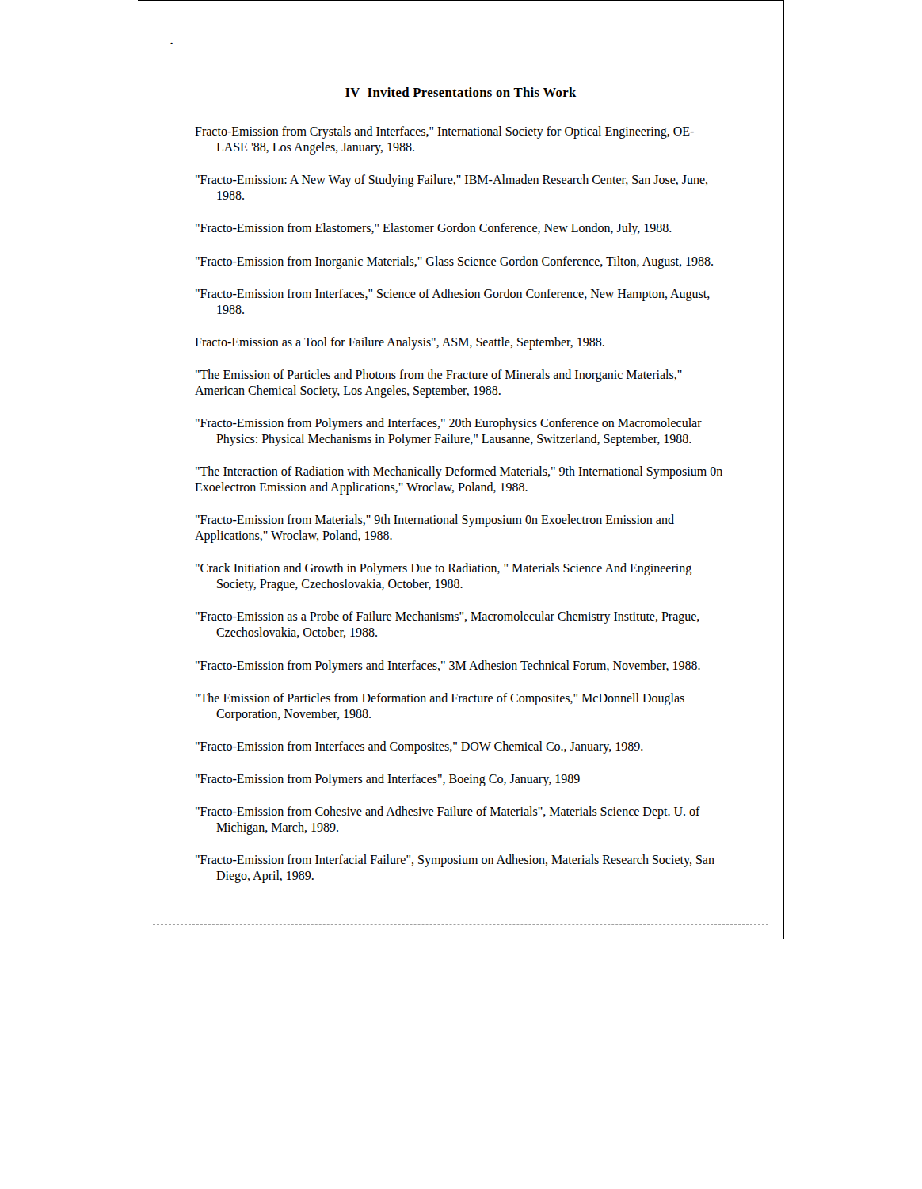.
IV Invited Presentations on This Work
Fracto-Emission from Crystals and Interfaces," International Society for Optical Engineering, OE- LASE '88, Los Angeles, January, 1988.
"Fracto-Emission: A New Way of Studying Failure," IBM-Almaden Research Center, San Jose, June, 1988.
"Fracto-Emission from Elastomers," Elastomer Gordon Conference, New London, July, 1988.
"Fracto-Emission from Inorganic Materials," Glass Science Gordon Conference, Tilton, August, 1988.
"Fracto-Emission from Interfaces," Science of Adhesion Gordon Conference, New Hampton, August, 1988.
Fracto-Emission as a Tool for Failure Analysis", ASM, Seattle, September, 1988.
"The Emission of Particles and Photons from the Fracture of Minerals and Inorganic Materials," American Chemical Society, Los Angeles, September, 1988.
"Fracto-Emission from Polymers and Interfaces," 20th Europhysics Conference on Macromolecular Physics: Physical Mechanisms in Polymer Failure," Lausanne, Switzerland, September, 1988.
"The Interaction of Radiation with Mechanically Deformed Materials," 9th International Symposium 0n Exoelectron Emission and Applications," Wroclaw, Poland, 1988.
"Fracto-Emission from Materials," 9th International Symposium 0n Exoelectron Emission and Applications," Wroclaw, Poland, 1988.
"Crack Initiation and Growth in Polymers Due to Radiation, " Materials Science And Engineering Society, Prague, Czechoslovakia, October, 1988.
"Fracto-Emission as a Probe of Failure Mechanisms", Macromolecular Chemistry Institute, Prague, Czechoslovakia, October, 1988.
"Fracto-Emission from Polymers and Interfaces," 3M Adhesion Technical Forum, November, 1988.
"The Emission of Particles from Deformation and Fracture of Composites," McDonnell Douglas Corporation, November, 1988.
"Fracto-Emission from Interfaces and Composites," DOW Chemical Co., January, 1989.
"Fracto-Emission from Polymers and Interfaces", Boeing Co, January, 1989
"Fracto-Emission from Cohesive and Adhesive Failure of Materials", Materials Science Dept. U. of Michigan, March, 1989.
"Fracto-Emission from Interfacial Failure", Symposium on Adhesion, Materials Research Society, San Diego, April, 1989.